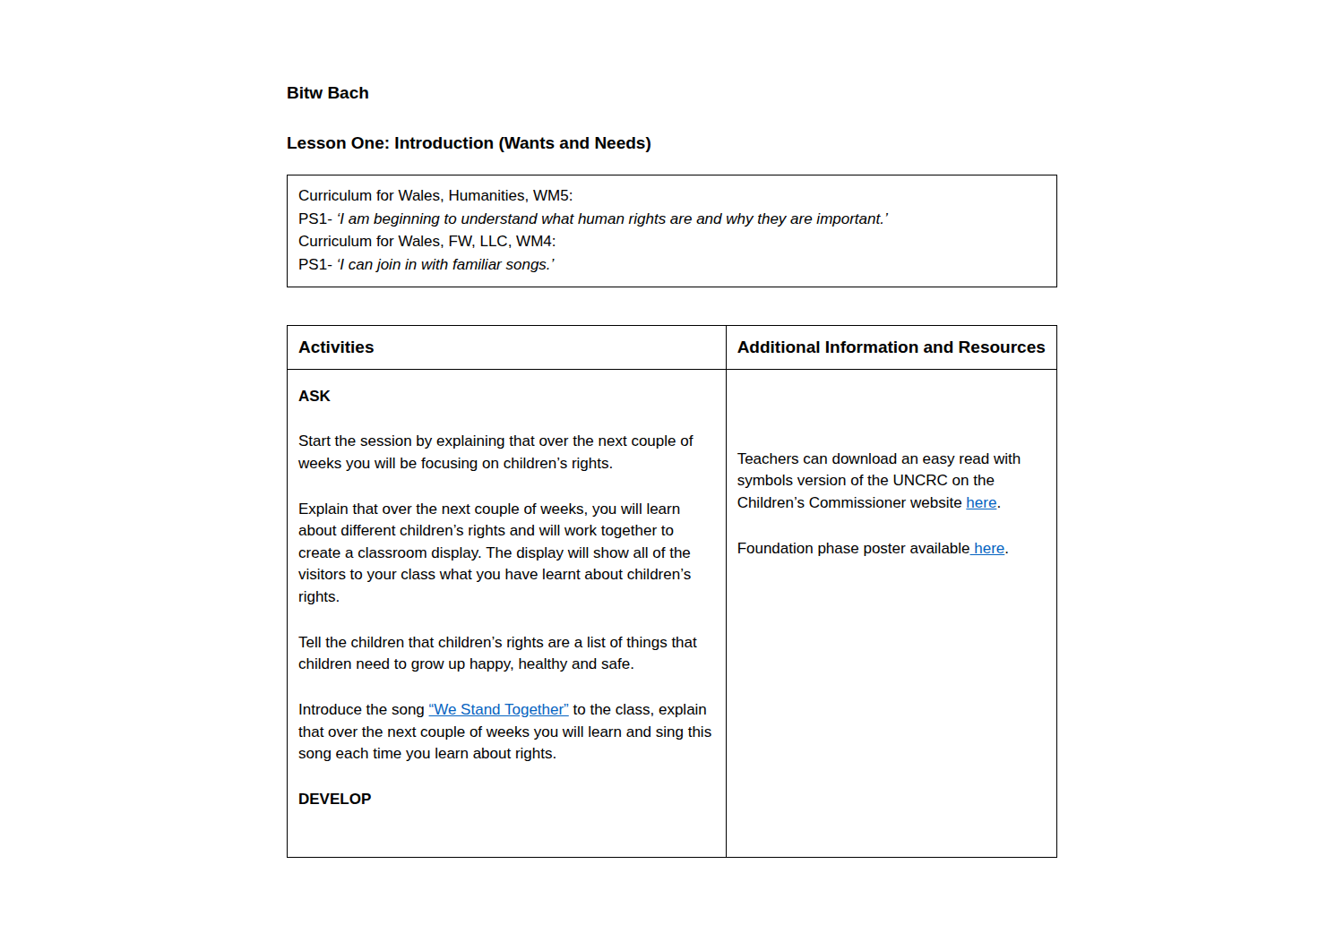Bitw Bach
Lesson One: Introduction (Wants and Needs)
Curriculum for Wales, Humanities, WM5:
PS1- ‘I am beginning to understand what human rights are and why they are important.’
Curriculum for Wales, FW, LLC, WM4:
PS1- ‘I can join in with familiar songs.’
| Activities | Additional Information and Resources |
| --- | --- |
| ASK Start the session by explaining that over the next couple of weeks you will be focusing on children’s rights. Explain that over the next couple of weeks, you will learn about different children’s rights and will work together to create a classroom display. The display will show all of the visitors to your class what you have learnt about children’s rights. Tell the children that children’s rights are a list of things that children need to grow up happy, healthy and safe. Introduce the song “We Stand Together” to the class, explain that over the next couple of weeks you will learn and sing this song each time you learn about rights. DEVELOP | Teachers can download an easy read with symbols version of the UNCRC on the Children’s Commissioner website here . Foundation phase poster available here . |